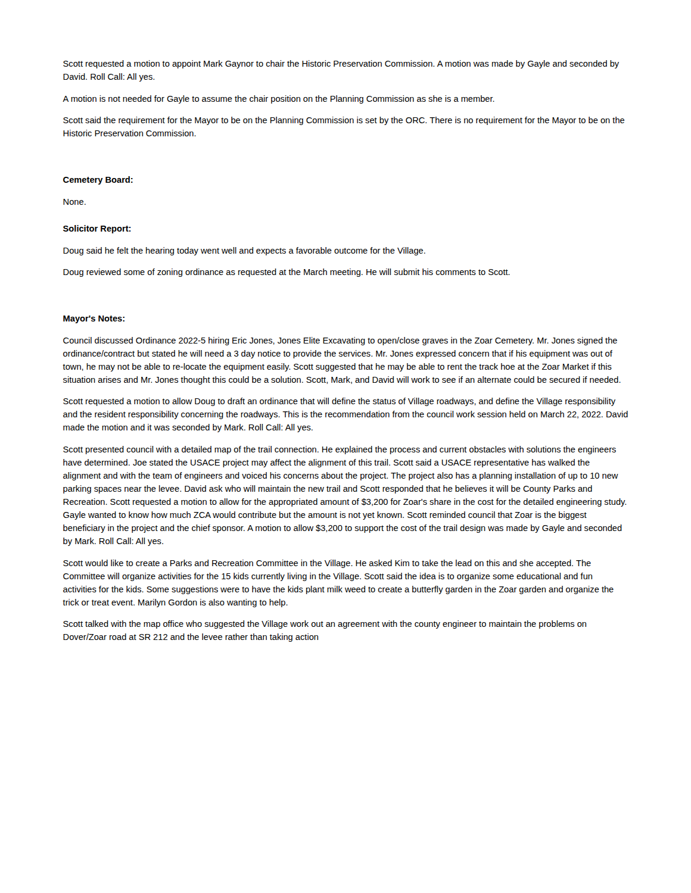Scott requested a motion to appoint Mark Gaynor to chair the Historic Preservation Commission. A motion was made by Gayle and seconded by David. Roll Call: All yes.
A motion is not needed for Gayle to assume the chair position on the Planning Commission as she is a member.
Scott said the requirement for the Mayor to be on the Planning Commission is set by the ORC. There is no requirement for the Mayor to be on the Historic Preservation Commission.
Cemetery Board:
None.
Solicitor Report:
Doug said he felt the hearing today went well and expects a favorable outcome for the Village.
Doug reviewed some of zoning ordinance as requested at the March meeting. He will submit his comments to Scott.
Mayor's Notes:
Council discussed Ordinance 2022-5 hiring Eric Jones, Jones Elite Excavating to open/close graves in the Zoar Cemetery. Mr. Jones signed the ordinance/contract but stated he will need a 3 day notice to provide the services. Mr. Jones expressed concern that if his equipment was out of town, he may not be able to re-locate the equipment easily. Scott suggested that he may be able to rent the track hoe at the Zoar Market if this situation arises and Mr. Jones thought this could be a solution. Scott, Mark, and David will work to see if an alternate could be secured if needed.
Scott requested a motion to allow Doug to draft an ordinance that will define the status of Village roadways, and define the Village responsibility and the resident responsibility concerning the roadways. This is the recommendation from the council work session held on March 22, 2022. David made the motion and it was seconded by Mark. Roll Call: All yes.
Scott presented council with a detailed map of the trail connection. He explained the process and current obstacles with solutions the engineers have determined. Joe stated the USACE project may affect the alignment of this trail. Scott said a USACE representative has walked the alignment and with the team of engineers and voiced his concerns about the project. The project also has a planning installation of up to 10 new parking spaces near the levee. David ask who will maintain the new trail and Scott responded that he believes it will be County Parks and Recreation. Scott requested a motion to allow for the appropriated amount of $3,200 for Zoar's share in the cost for the detailed engineering study. Gayle wanted to know how much ZCA would contribute but the amount is not yet known. Scott reminded council that Zoar is the biggest beneficiary in the project and the chief sponsor. A motion to allow $3,200 to support the cost of the trail design was made by Gayle and seconded by Mark. Roll Call: All yes.
Scott would like to create a Parks and Recreation Committee in the Village. He asked Kim to take the lead on this and she accepted. The Committee will organize activities for the 15 kids currently living in the Village. Scott said the idea is to organize some educational and fun activities for the kids. Some suggestions were to have the kids plant milk weed to create a butterfly garden in the Zoar garden and organize the trick or treat event. Marilyn Gordon is also wanting to help.
Scott talked with the map office who suggested the Village work out an agreement with the county engineer to maintain the problems on Dover/Zoar road at SR 212 and the levee rather than taking action